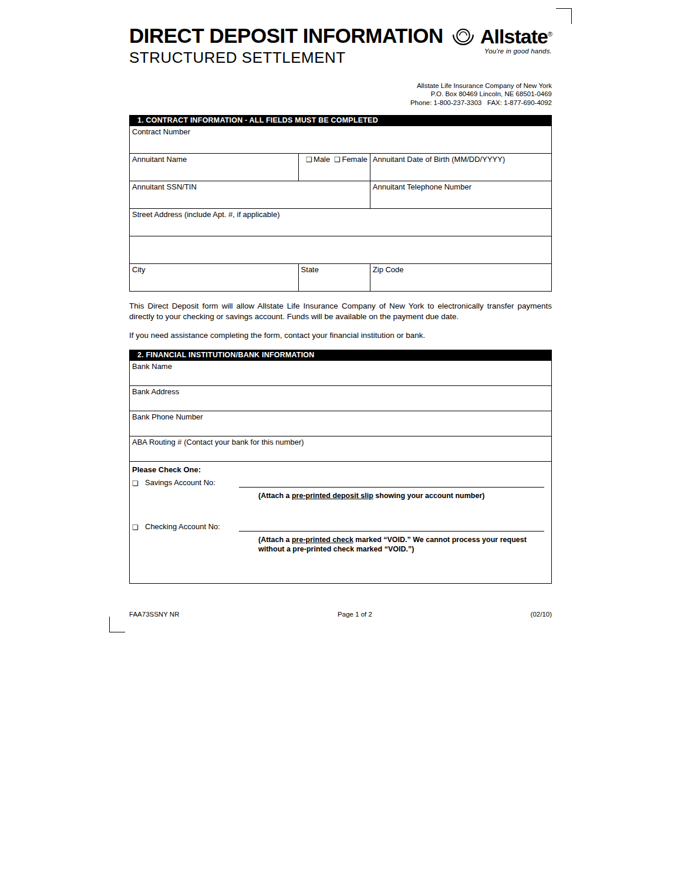DIRECT DEPOSIT INFORMATION
STRUCTURED SETTLEMENT
Allstate®
You're in good hands.
Allstate Life Insurance Company of New York
P.O. Box 80469 Lincoln, NE 68501-0469
Phone: 1-800-237-3303 FAX: 1-877-690-4092
1. CONTRACT INFORMATION - ALL FIELDS MUST BE COMPLETED
| Contract Number |
| Annuitant Name | ❑ Male ❑ Female | Annuitant Date of Birth (MM/DD/YYYY) |
| Annuitant SSN/TIN | Annuitant Telephone Number |
| Street Address (include Apt. #, if applicable) |
| City | State | Zip Code |
This Direct Deposit form will allow Allstate Life Insurance Company of New York to electronically transfer payments directly to your checking or savings account. Funds will be available on the payment due date.
If you need assistance completing the form, contact your financial institution or bank.
2. FINANCIAL INSTITUTION/BANK INFORMATION
| Bank Name |
| Bank Address |
| Bank Phone Number |
| ABA Routing # (Contact your bank for this number) |
Please Check One:
❑
Savings Account No:
(Attach a pre-printed deposit slip showing your account number)
❑
Checking Account No:
(Attach a pre-printed check marked “VOID.” We cannot process your request
without a pre-printed check marked “VOID.”)
FAA73SSNY NR
Page 1 of 2
(02/10)